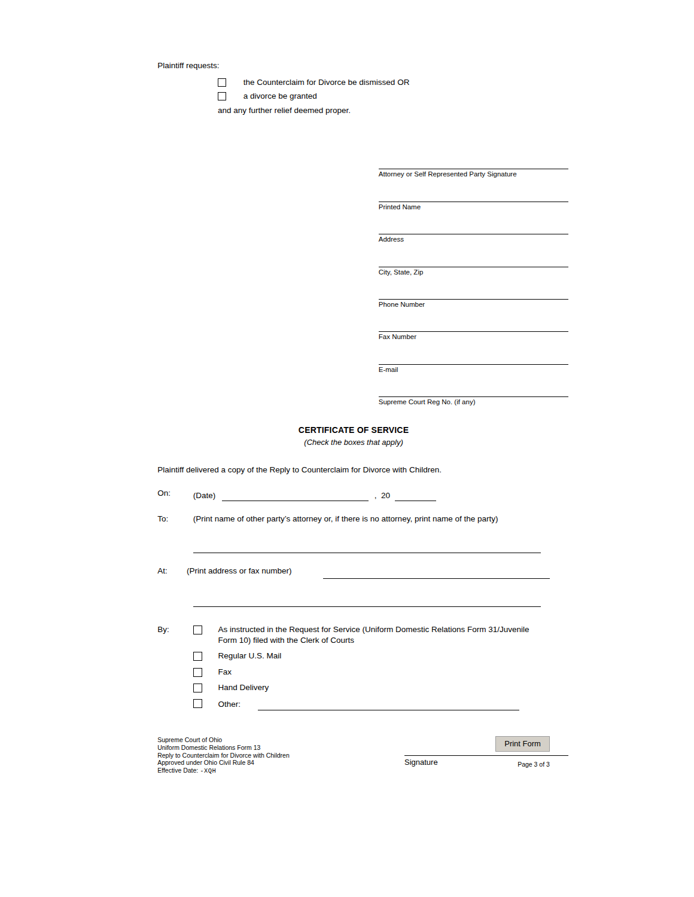Plaintiff requests:
the Counterclaim for Divorce be dismissed OR
a divorce be granted
and any further relief deemed proper.
Attorney or Self Represented Party Signature
Printed Name
Address
City, State, Zip
Phone Number
Fax Number
E-mail
Supreme Court Reg No. (if any)
CERTIFICATE OF SERVICE
(Check the boxes that apply)
Plaintiff delivered a copy of the Reply to Counterclaim for Divorce with Children.
| On: | (Date) | , 20 |
| To: | (Print name of other party’s attorney or, if there is no attorney, print name of the party) |
| At: | (Print address or fax number) | |
By:
As instructed in the Request for Service (Uniform Domestic Relations Form 31/Juvenile Form 10) filed with the Clerk of Courts
Regular U.S. Mail
Fax
Hand Delivery
Other:
Signature
Print Form
Page 3 of 3
Supreme Court of Ohio
Uniform Domestic Relations Form 13
Reply to Counterclaim for Divorce with Children
Approved under Ohio Civil Rule 84
Effective Date: -XQH